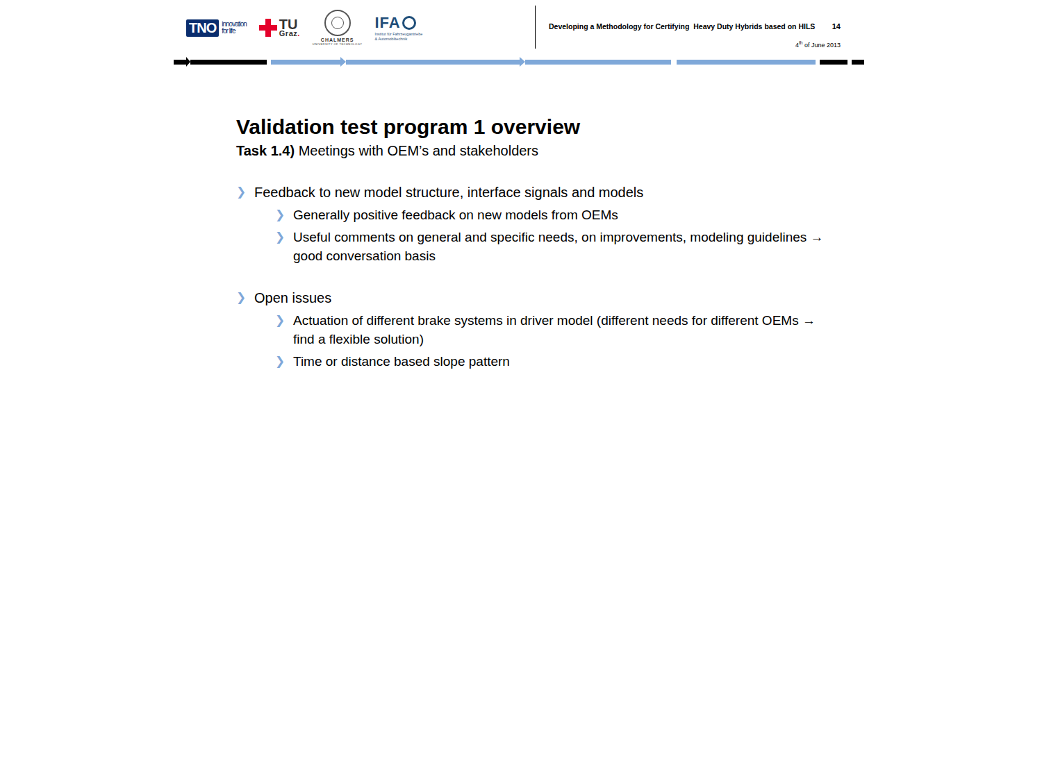TNO innovation
for life
TUGraz.
CHALMERS
UNIVERSITY OF TECHNOLOGY
IFA
Institut für Fahrzeugantriebe
& Automobiltechnik
Developing a Methodology for Certifying Heavy Duty Hybrids based on HILS
14
4th of June 2013
Validation test program 1 overview
Task 1.4) Meetings with OEM’s and stakeholders
Feedback to new model structure, interface signals and models
Generally positive feedback on new models from OEMs
Useful comments on general and specific needs, on improvements, modeling guidelines → good conversation basis
Open issues
Actuation of different brake systems in driver model (different needs for different OEMs → find a flexible solution)
Time or distance based slope pattern